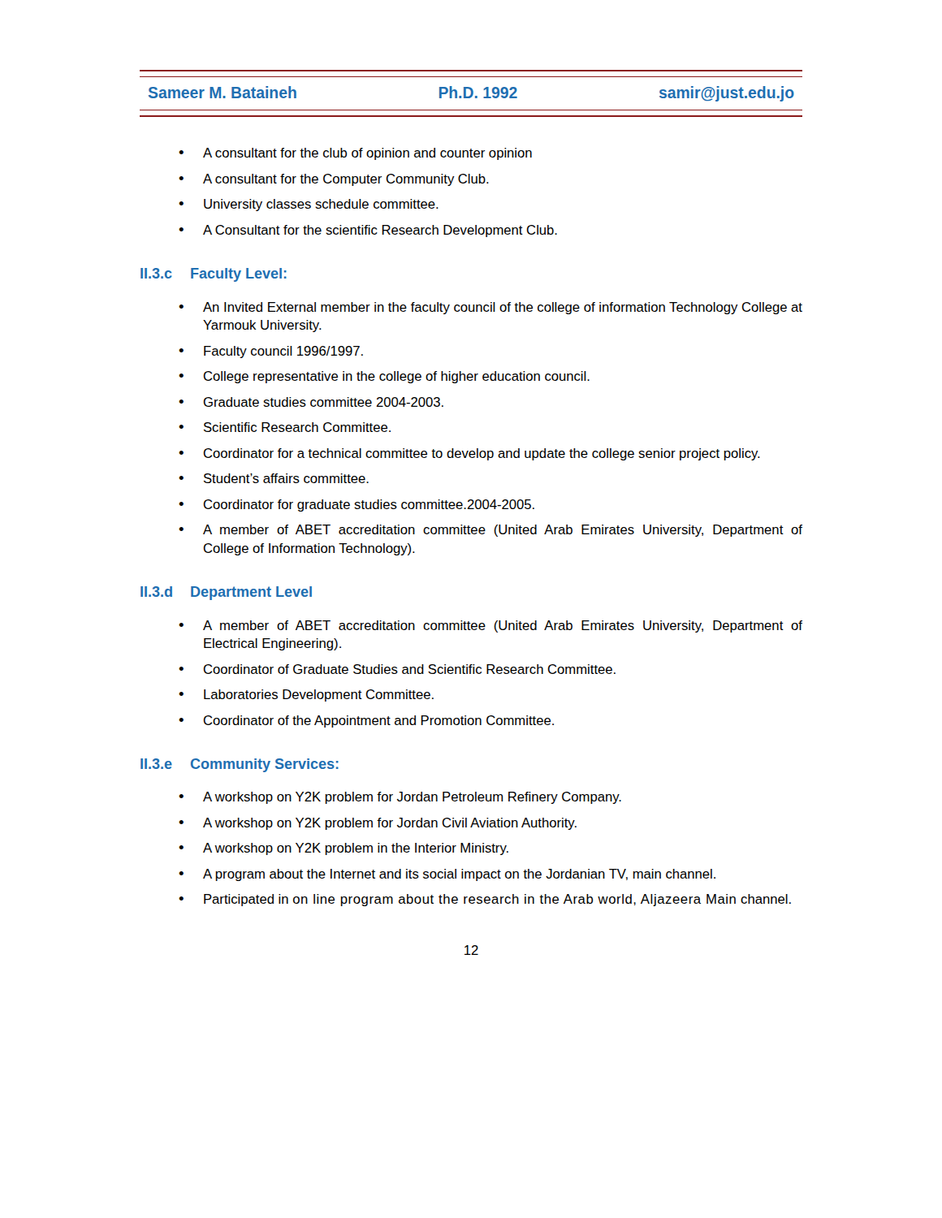Sameer M. Bataineh Ph.D. 1992 samir@just.edu.jo
A consultant for the club of opinion and counter opinion
A consultant for the Computer Community Club.
University classes schedule committee.
A Consultant for the scientific Research Development Club.
II.3.c Faculty Level:
An Invited External member in the faculty council of the college of information Technology College at Yarmouk University.
Faculty council 1996/1997.
College representative in the college of higher education council.
Graduate studies committee 2004-2003.
Scientific Research Committee.
Coordinator for a technical committee to develop and update the college senior project policy.
Student’s affairs committee.
Coordinator for graduate studies committee.2004-2005.
A member of ABET accreditation committee (United Arab Emirates University, Department of College of Information Technology).
II.3.d Department Level
A member of ABET accreditation committee (United Arab Emirates University, Department of Electrical Engineering).
Coordinator of Graduate Studies and Scientific Research Committee.
Laboratories Development Committee.
Coordinator of the Appointment and Promotion Committee.
II.3.e Community Services:
A workshop on Y2K problem for Jordan Petroleum Refinery Company.
A workshop on Y2K problem for Jordan Civil Aviation Authority.
A workshop on Y2K problem in the Interior Ministry.
A program about the Internet and its social impact on the Jordanian TV, main channel.
Participated in on line program about the research in the Arab world, Aljazeera Main channel.
12